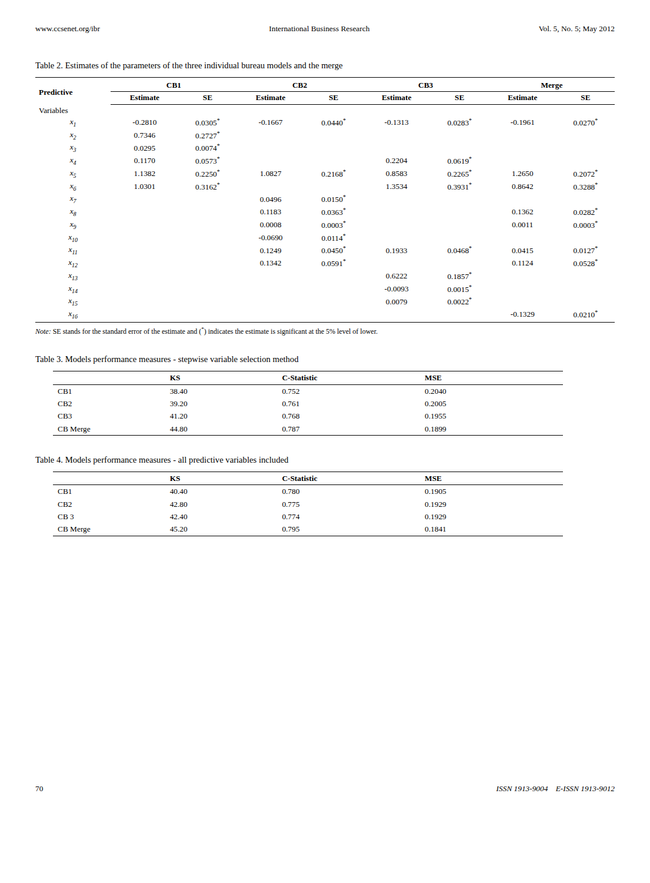www.ccsenet.org/ibr
International Business Research
Vol. 5, No. 5; May 2012
Table 2. Estimates of the parameters of the three individual bureau models and the merge
| Predictive | CB1 | CB2 | CB3 | Merge |
| --- | --- | --- | --- | --- |
| Estimate | SE | Estimate | SE | Estimate | SE | Estimate | SE |
| Variables | |
| x 1 | -0.2810 | 0.0305 * | -0.1667 | 0.0440 * | -0.1313 | 0.0283 * | -0.1961 | 0.0270 * |
| x 2 | 0.7346 | 0.2727 * | | | | | | |
| x 3 | 0.0295 | 0.0074 * | | | | | | |
| x 4 | 0.1170 | 0.0573 * | | | 0.2204 | 0.0619 * | | |
| x 5 | 1.1382 | 0.2250 * | 1.0827 | 0.2168 * | 0.8583 | 0.2265 * | 1.2650 | 0.2072 * |
| x 6 | 1.0301 | 0.3162 * | | | 1.3534 | 0.3931 * | 0.8642 | 0.3288 * |
| x 7 | | | 0.0496 | 0.0150 * | | | | |
| x 8 | | | 0.1183 | 0.0363 * | | | 0.1362 | 0.0282 * |
| x 9 | | | 0.0008 | 0.0003 * | | | 0.0011 | 0.0003 * |
| x 10 | | | -0.0690 | 0.0114 * | | | | |
| x 11 | | | 0.1249 | 0.0450 * | 0.1933 | 0.0468 * | 0.0415 | 0.0127 * |
| x 12 | | | 0.1342 | 0.0591 * | | | 0.1124 | 0.0528 * |
| x 13 | | | | | 0.6222 | 0.1857 * | | |
| x 14 | | | | | -0.0093 | 0.0015 * | | |
| x 15 | | | | | 0.0079 | 0.0022 * | | |
| x 16 | | | | | | | -0.1329 | 0.0210 * |
Note: SE stands for the standard error of the estimate and (*) indicates the estimate is significant at the 5% level of lower.
Table 3. Models performance measures - stepwise variable selection method
| | KS | C-Statistic | MSE |
| --- | --- | --- | --- |
| CB1 | 38.40 | 0.752 | 0.2040 |
| CB2 | 39.20 | 0.761 | 0.2005 |
| CB3 | 41.20 | 0.768 | 0.1955 |
| CB Merge | 44.80 | 0.787 | 0.1899 |
Table 4. Models performance measures - all predictive variables included
| | KS | C-Statistic | MSE |
| --- | --- | --- | --- |
| CB1 | 40.40 | 0.780 | 0.1905 |
| CB2 | 42.80 | 0.775 | 0.1929 |
| CB 3 | 42.40 | 0.774 | 0.1929 |
| CB Merge | 45.20 | 0.795 | 0.1841 |
70
ISSN 1913-9004 E-ISSN 1913-9012